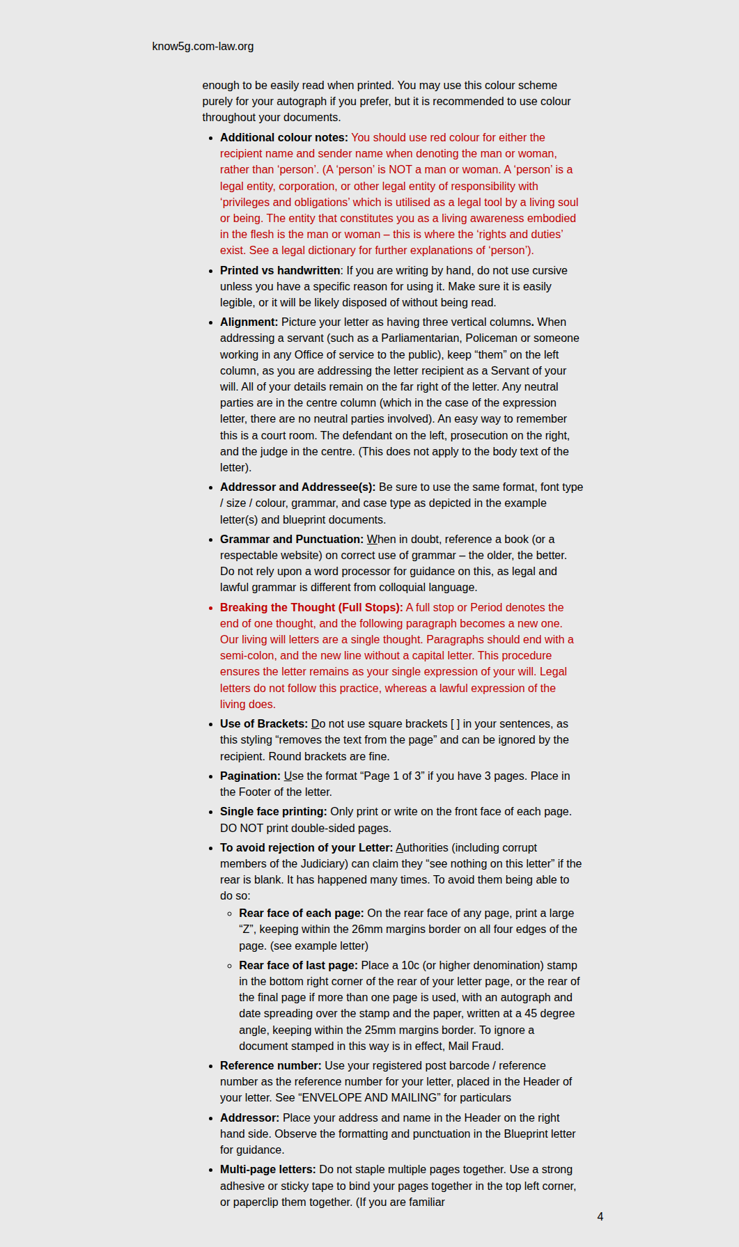know5g.com-law.org
enough to be easily read when printed. You may use this colour scheme purely for your autograph if you prefer, but it is recommended to use colour throughout your documents.
Additional colour notes: You should use red colour for either the recipient name and sender name when denoting the man or woman, rather than ‘person’. (A ‘person’ is NOT a man or woman. A ‘person’ is a legal entity, corporation, or other legal entity of responsibility with ‘privileges and obligations’ which is utilised as a legal tool by a living soul or being. The entity that constitutes you as a living awareness embodied in the flesh is the man or woman – this is where the ‘rights and duties’ exist. See a legal dictionary for further explanations of ‘person’).
Printed vs handwritten: If you are writing by hand, do not use cursive unless you have a specific reason for using it. Make sure it is easily legible, or it will be likely disposed of without being read.
Alignment: Picture your letter as having three vertical columns. When addressing a servant (such as a Parliamentarian, Policeman or someone working in any Office of service to the public), keep “them” on the left column, as you are addressing the letter recipient as a Servant of your will. All of your details remain on the far right of the letter. Any neutral parties are in the centre column (which in the case of the expression letter, there are no neutral parties involved). An easy way to remember this is a court room. The defendant on the left, prosecution on the right, and the judge in the centre. (This does not apply to the body text of the letter).
Addressor and Addressee(s): Be sure to use the same format, font type / size / colour, grammar, and case type as depicted in the example letter(s) and blueprint documents.
Grammar and Punctuation: When in doubt, reference a book (or a respectable website) on correct use of grammar – the older, the better. Do not rely upon a word processor for guidance on this, as legal and lawful grammar is different from colloquial language.
Breaking the Thought (Full Stops): A full stop or Period denotes the end of one thought, and the following paragraph becomes a new one. Our living will letters are a single thought. Paragraphs should end with a semi-colon, and the new line without a capital letter. This procedure ensures the letter remains as your single expression of your will. Legal letters do not follow this practice, whereas a lawful expression of the living does.
Use of Brackets: Do not use square brackets [ ] in your sentences, as this styling “removes the text from the page” and can be ignored by the recipient. Round brackets are fine.
Pagination: Use the format “Page 1 of 3” if you have 3 pages. Place in the Footer of the letter.
Single face printing: Only print or write on the front face of each page. DO NOT print double-sided pages.
To avoid rejection of your Letter: Authorities (including corrupt members of the Judiciary) can claim they “see nothing on this letter” if the rear is blank. It has happened many times. To avoid them being able to do so:
Rear face of each page: On the rear face of any page, print a large “Z”, keeping within the 26mm margins border on all four edges of the page. (see example letter)
Rear face of last page: Place a 10c (or higher denomination) stamp in the bottom right corner of the rear of your letter page, or the rear of the final page if more than one page is used, with an autograph and date spreading over the stamp and the paper, written at a 45 degree angle, keeping within the 25mm margins border. To ignore a document stamped in this way is in effect, Mail Fraud.
Reference number: Use your registered post barcode / reference number as the reference number for your letter, placed in the Header of your letter. See “ENVELOPE AND MAILING” for particulars
Addressor: Place your address and name in the Header on the right hand side. Observe the formatting and punctuation in the Blueprint letter for guidance.
Multi-page letters: Do not staple multiple pages together. Use a strong adhesive or sticky tape to bind your pages together in the top left corner, or paperclip them together. (If you are familiar
4